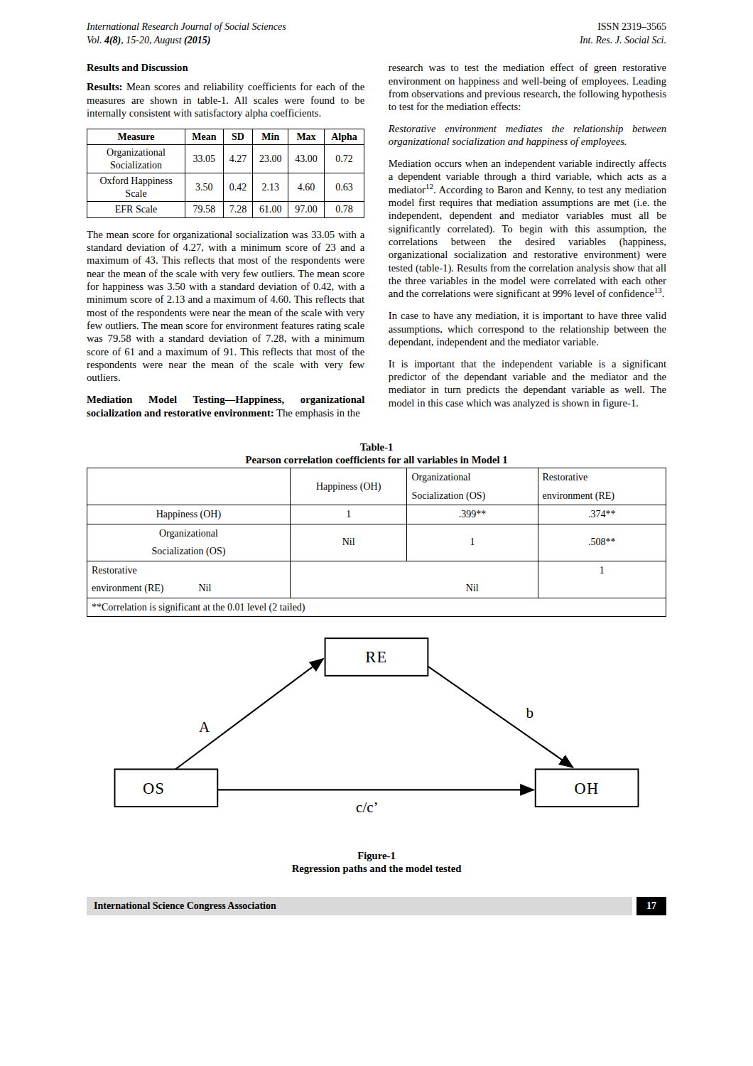International Research Journal of Social Sciences ISSN 2319–3565
Vol. 4(8), 15-20, August (2015) Int. Res. J. Social Sci.
Results and Discussion
Results: Mean scores and reliability coefficients for each of the measures are shown in table-1. All scales were found to be internally consistent with satisfactory alpha coefficients.
| Measure | Mean | SD | Min | Max | Alpha |
| --- | --- | --- | --- | --- | --- |
| Organizational Socialization | 33.05 | 4.27 | 23.00 | 43.00 | 0.72 |
| Oxford Happiness Scale | 3.50 | 0.42 | 2.13 | 4.60 | 0.63 |
| EFR Scale | 79.58 | 7.28 | 61.00 | 97.00 | 0.78 |
The mean score for organizational socialization was 33.05 with a standard deviation of 4.27, with a minimum score of 23 and a maximum of 43. This reflects that most of the respondents were near the mean of the scale with very few outliers. The mean score for happiness was 3.50 with a standard deviation of 0.42, with a minimum score of 2.13 and a maximum of 4.60. This reflects that most of the respondents were near the mean of the scale with very few outliers. The mean score for environment features rating scale was 79.58 with a standard deviation of 7.28, with a minimum score of 61 and a maximum of 91. This reflects that most of the respondents were near the mean of the scale with very few outliers.
Mediation Model Testing—Happiness, organizational socialization and restorative environment: The emphasis in the
research was to test the mediation effect of green restorative environment on happiness and well-being of employees. Leading from observations and previous research, the following hypothesis to test for the mediation effects:
Restorative environment mediates the relationship between organizational socialization and happiness of employees.
Mediation occurs when an independent variable indirectly affects a dependent variable through a third variable, which acts as a mediator12. According to Baron and Kenny, to test any mediation model first requires that mediation assumptions are met (i.e. the independent, dependent and mediator variables must all be significantly correlated). To begin with this assumption, the correlations between the desired variables (happiness, organizational socialization and restorative environment) were tested (table-1). Results from the correlation analysis show that all the three variables in the model were correlated with each other and the correlations were significant at 99% level of confidence13.
In case to have any mediation, it is important to have three valid assumptions, which correspond to the relationship between the dependant, independent and the mediator variable.
It is important that the independent variable is a significant predictor of the dependant variable and the mediator and the mediator in turn predicts the dependant variable as well. The model in this case which was analyzed is shown in figure-1.
Table-1 Pearson correlation coefficients for all variables in Model 1
| | Happiness (OH) | Organizational | Restorative |
| Socialization (OS) | environment (RE) |
| Happiness (OH) | 1 | .399** | .374** |
| Organizational | Nil | 1 | .508** |
| Socialization (OS) |
| Restorative | | | 1 |
| environment (RE) Nil | | Nil |
| **Correlation is significant at the 0.01 level (2 tailed) | |
RE OS OH A b c/c’
Figure-1 Regression paths and the model tested
International Science Congress Association
17